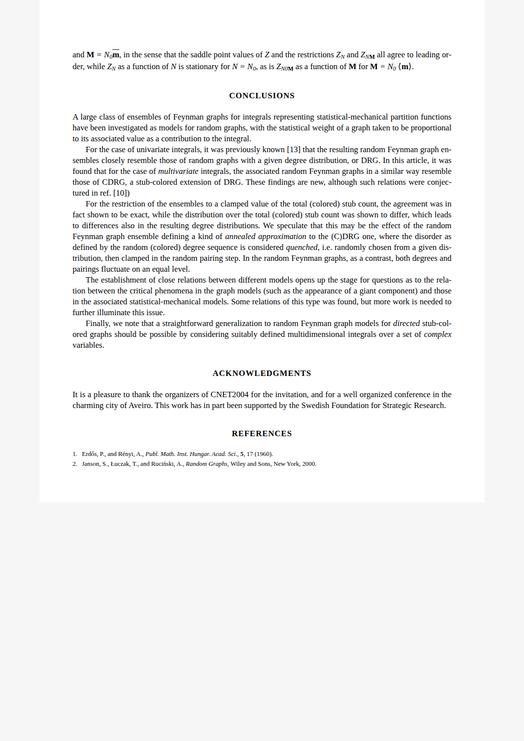and M = N 0 m, in the sense that the saddle point values of Z and the restrictions ZN and ZNM all agree to leading order, while ZN as a function of N is stationary for N = N 0, as is ZN 0 M as a function of M for M = N 0 ⟨m⟩.
CONCLUSIONS
A large class of ensembles of Feynman graphs for integrals representing statistical-mechanical partition functions have been investigated as models for random graphs, with the statistical weight of a graph taken to be proportional to its associated value as a contribution to the integral.
For the case of univariate integrals, it was previously known [13] that the resulting random Feynman graph ensembles closely resemble those of random graphs with a given degree distribution, or DRG. In this article, it was found that for the case of multivariate integrals, the associated random Feynman graphs in a similar way resemble those of CDRG, a stub-colored extension of DRG. These findings are new, although such relations were conjectured in ref. [10])
For the restriction of the ensembles to a clamped value of the total (colored) stub count, the agreement was in fact shown to be exact, while the distribution over the total (colored) stub count was shown to differ, which leads to differences also in the resulting degree distributions. We speculate that this may be the effect of the random Feynman graph ensemble defining a kind of annealed approximation to the (C)DRG one, where the disorder as defined by the random (colored) degree sequence is considered quenched, i.e. randomly chosen from a given distribution, then clamped in the random pairing step. In the random Feynman graphs, as a contrast, both degrees and pairings fluctuate on an equal level.
The establishment of close relations between different models opens up the stage for questions as to the relation between the critical phenomena in the graph models (such as the appearance of a giant component) and those in the associated statistical-mechanical models. Some relations of this type was found, but more work is needed to further illuminate this issue.
Finally, we note that a straightforward generalization to random Feynman graph models for directed stub-colored graphs should be possible by considering suitably defined multidimensional integrals over a set of complex variables.
ACKNOWLEDGMENTS
It is a pleasure to thank the organizers of CNET2004 for the invitation, and for a well organized conference in the charming city of Aveiro. This work has in part been supported by the Swedish Foundation for Strategic Research.
REFERENCES
1. Erdős, P., and Rényi, A., Publ. Math. Inst. Hungar. Acad. Sci., 5, 17 (1960).
2. Janson, S., Łuczak, T., and Ruciński, A., Random Graphs, Wiley and Sons, New York, 2000.